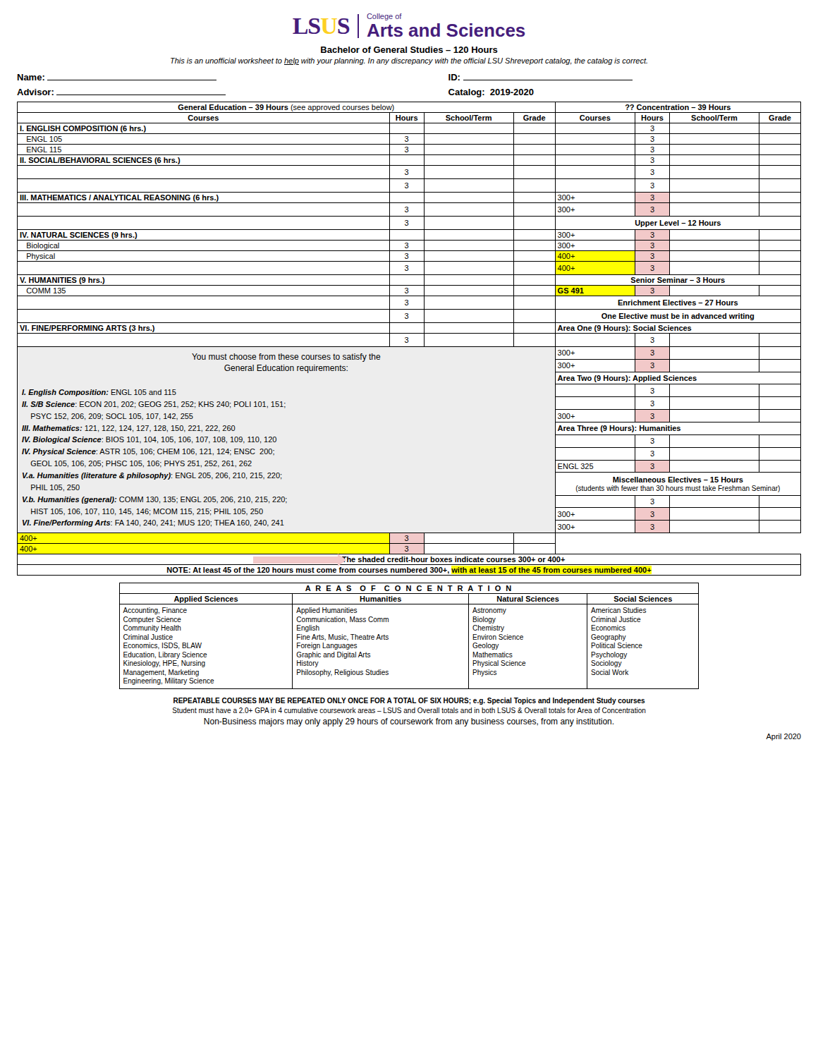LSUS College of
Arts and Sciences
Bachelor of General Studies – 120 Hours
This is an unofficial worksheet to help with your planning. In any discrepancy with the official LSU Shreveport catalog, the catalog is correct.
Name: ID:
Advisor: Catalog: 2019-2020
| General Education – 39 Hours (see approved courses below) | ?? Concentration – 39 Hours |
| Courses | Hours | School/Term | Grade | Courses | Hours | School/Term | Grade |
| I. ENGLISH COMPOSITION (6 hrs.) | | | | | 3 | | |
| ENGL 105 | 3 | | | | 3 | | |
| ENGL 115 | 3 | | | | 3 | | |
| II. SOCIAL/BEHAVIORAL SCIENCES (6 hrs.) | | | | | 3 | | |
| | 3 | | | | 3 | | |
| | 3 | | | | 3 | | |
| III. MATHEMATICS / ANALYTICAL REASONING (6 hrs.) | | | | 300+ | 3 | | |
| | 3 | | | 300+ | 3 | | |
| | 3 | | | Upper Level – 12 Hours |
| IV. NATURAL SCIENCES (9 hrs.) | | | | 300+ | 3 | | |
| Biological | 3 | | | 300+ | 3 | | |
| Physical | 3 | | | 400+ | 3 | | |
| | 3 | | | 400+ | 3 | | |
| V. HUMANITIES (9 hrs.) | | | | Senior Seminar – 3 Hours |
| COMM 135 | 3 | | | GS 491 | 3 | | |
| | 3 | | | Enrichment Electives – 27 Hours |
| | 3 | | | One Elective must be in advanced writing |
| VI. FINE/PERFORMING ARTS (3 hrs.) | | | | Area One (9 Hours): Social Sciences |
| | 3 | | | | 3 | | |
| You must choose from these courses to satisfy the General Education requirements: I. English Composition: ENGL 105 and 115 II. S/B Science : ECON 201, 202; GEOG 251, 252; KHS 240; POLI 101, 151; PSYC 152, 206, 209; SOCL 105, 107, 142, 255 III. Mathematics: 121, 122, 124, 127, 128, 150, 221, 222, 260 IV. Biological Science : BIOS 101, 104, 105, 106, 107, 108, 109, 110, 120 IV. Physical Science : ASTR 105, 106; CHEM 106, 121, 124; ENSC 200; GEOL 105, 106, 205; PHSC 105, 106; PHYS 251, 252, 261, 262 V.a. Humanities (literature & philosophy) : ENGL 205, 206, 210, 215, 220; PHIL 105, 250 V.b. Humanities (general): COMM 130, 135; ENGL 205, 206, 210, 215, 220; HIST 105, 106, 107, 110, 145, 146; MCOM 115, 215; PHIL 105, 250 VI. Fine/Performing Arts : FA 140, 240, 241; MUS 120; THEA 160, 240, 241 | 300+ | 3 | | |
| 300+ | 3 | | |
| Area Two (9 Hours): Applied Sciences |
| | 3 | | |
| | 3 | | |
| 300+ | 3 | | |
| Area Three (9 Hours): Humanities |
| | 3 | | |
| | 3 | | |
| ENGL 325 | 3 | | |
| Miscellaneous Electives – 15 Hours (students with fewer than 30 hours must take Freshman Seminar) |
| | 3 | | |
| 300+ | 3 | | |
| 300+ | 3 | | |
| 400+ | 3 | | |
| 400+ | 3 | | |
| The shaded credit-hour boxes indicate courses 300+ or 400+ |
| NOTE: At least 45 of the 120 hours must come from courses numbered 300+, with at least 15 of the 45 from courses numbered 400+ |
| A R E A S O F C O N C E N T R A T I O N |
| Applied Sciences | Humanities | Natural Sciences | Social Sciences |
| Accounting, Finance Computer Science Community Health Criminal Justice Economics, ISDS, BLAW Education, Library Science Kinesiology, HPE, Nursing Management, Marketing Engineering, Military Science | Applied Humanities Communication, Mass Comm English Fine Arts, Music, Theatre Arts Foreign Languages Graphic and Digital Arts History Philosophy, Religious Studies | Astronomy Biology Chemistry Environ Science Geology Mathematics Physical Science Physics | American Studies Criminal Justice Economics Geography Political Science Psychology Sociology Social Work |
REPEATABLE COURSES MAY BE REPEATED ONLY ONCE FOR A TOTAL OF SIX HOURS; e.g. Special Topics and Independent Study courses
Student must have a 2.0+ GPA in 4 cumulative coursework areas – LSUS and Overall totals and in both LSUS & Overall totals for Area of Concentration
Non-Business majors may only apply 29 hours of coursework from any business courses, from any institution.
April 2020